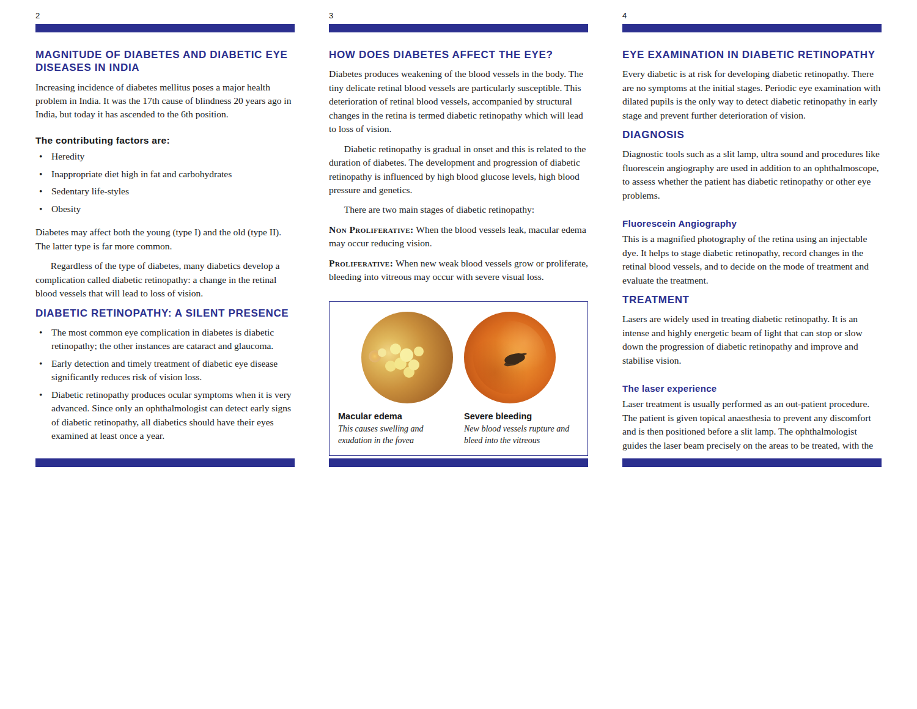2
Magnitude of Diabetes and Diabetic Eye Diseases in India
Increasing incidence of diabetes mellitus poses a major health problem in India. It was the 17th cause of blindness 20 years ago in India, but today it has ascended to the 6th position.
The contributing factors are:
Heredity
Inappropriate diet high in fat and carbohydrates
Sedentary life-styles
Obesity
Diabetes may affect both the young (type I) and the old (type II). The latter type is far more common.
Regardless of the type of diabetes, many diabetics develop a complication called diabetic retinopathy: a change in the retinal blood vessels that will lead to loss of vision.
Diabetic Retinopathy: A Silent Presence
The most common eye complication in diabetes is diabetic retinopathy; the other instances are cataract and glaucoma.
Early detection and timely treatment of diabetic eye disease significantly reduces risk of vision loss.
Diabetic retinopathy produces ocular symptoms when it is very advanced. Since only an ophthalmologist can detect early signs of diabetic retinopathy, all diabetics should have their eyes examined at least once a year.
3
How Does Diabetes Affect the Eye?
Diabetes produces weakening of the blood vessels in the body. The tiny delicate retinal blood vessels are particularly susceptible. This deterioration of retinal blood vessels, accompanied by structural changes in the retina is termed diabetic retinopathy which will lead to loss of vision.
Diabetic retinopathy is gradual in onset and this is related to the duration of diabetes. The development and progression of diabetic retinopathy is influenced by high blood glucose levels, high blood pressure and genetics.
There are two main stages of diabetic retinopathy:
Non Proliferative: When the blood vessels leak, macular edema may occur reducing vision.
Proliferative: When new weak blood vessels grow or proliferate, bleeding into vitreous may occur with severe visual loss.
Macular edema This causes swelling and exudation in the fovea
Severe bleeding New blood vessels rupture and bleed into the vitreous
4
Eye Examination in Diabetic Retinopathy
Every diabetic is at risk for developing diabetic retinopathy. There are no symptoms at the initial stages. Periodic eye examination with dilated pupils is the only way to detect diabetic retinopathy in early stage and prevent further deterioration of vision.
Diagnosis
Diagnostic tools such as a slit lamp, ultra sound and procedures like fluorescein angiography are used in addition to an ophthalmoscope, to assess whether the patient has diabetic retinopathy or other eye problems.
Fluorescein Angiography
This is a magnified photography of the retina using an injectable dye. It helps to stage diabetic retinopathy, record changes in the retinal blood vessels, and to decide on the mode of treatment and evaluate the treatment.
Treatment
Lasers are widely used in treating diabetic retinopathy. It is an intense and highly energetic beam of light that can stop or slow down the progression of diabetic retinopathy and improve and stabilise vision.
The laser experience
Laser treatment is usually performed as an out-patient procedure. The patient is given topical anaesthesia to prevent any discomfort and is then positioned before a slit lamp. The ophthalmologist guides the laser beam precisely on the areas to be treated, with the